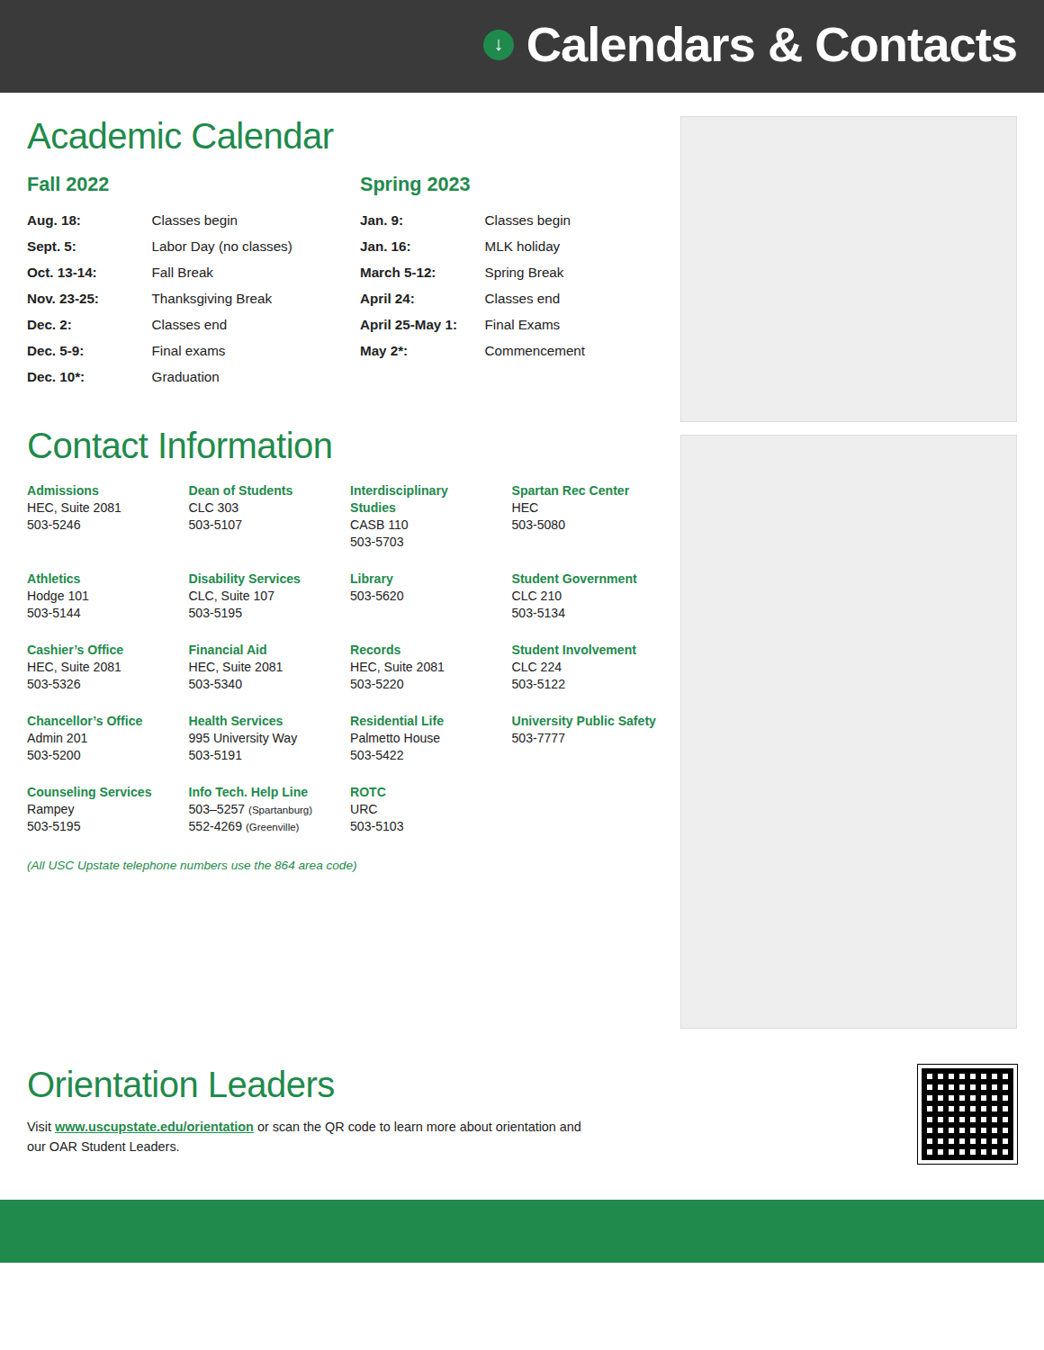↓
Calendars & Contacts
Academic Calendar
Fall 2022
| Aug. 18: | Classes begin |
| Sept. 5: | Labor Day (no classes) |
| Oct. 13-14: | Fall Break |
| Nov. 23-25: | Thanksgiving Break |
| Dec. 2: | Classes end |
| Dec. 5-9: | Final exams |
| Dec. 10*: | Graduation |
Spring 2023
| Jan. 9: | Classes begin |
| Jan. 16: | MLK holiday |
| March 5-12: | Spring Break |
| April 24: | Classes end |
| April 25-May 1: | Final Exams |
| May 2*: | Commencement |
Contact Information
Admissions HEC, Suite 2081
503-5246
Dean of Students CLC 303
503-5107
Interdisciplinary Studies CASB 110
503-5703
Spartan Rec Center HEC
503-5080
Athletics Hodge 101
503-5144
Disability Services CLC, Suite 107
503-5195
Library503-5620
Student Government CLC 210
503-5134
Cashier’s Office HEC, Suite 2081
503-5326
Financial Aid HEC, Suite 2081
503-5340
Records HEC, Suite 2081
503-5220
Student Involvement CLC 224
503-5122
Chancellor’s Office Admin 201
503-5200
Health Services995 University Way
503-5191
Residential Life Palmetto House
503-5422
University Public Safety503-7777
Counseling Services Rampey
503-5195
Info Tech. Help Line503–5257 (Spartanburg)
552-4269 (Greenville)
ROTCURC
503-5103
(All USC Upstate telephone numbers use the 864 area code)
Orientation Leaders
Visit www.uscupstate.edu/orientation or scan the QR code to learn more about orientation and our OAR Student Leaders.